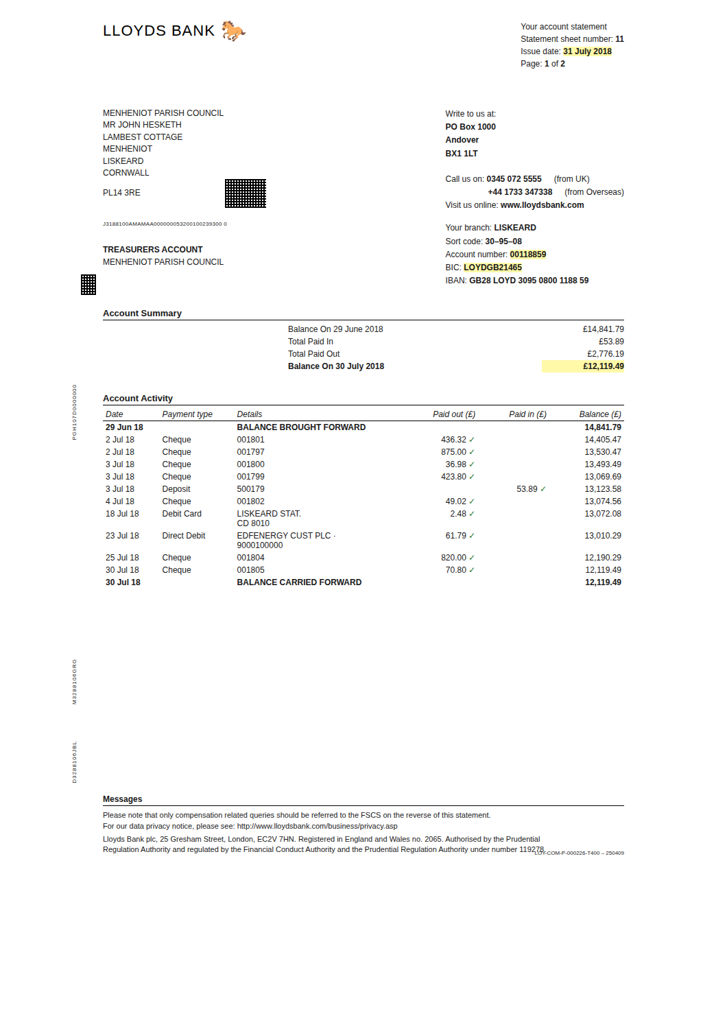PGH107D0000000
M3288106GRG
D3288106JBL
LLOYDS BANK 🐎
Your account statement
Statement sheet number: 11
Issue date: 31 July 2018
Page: 1 of 2
MENHENIOT PARISH COUNCIL
MR JOHN HESKETH
LAMBEST COTTAGE
MENHENIOT
LISKEARD
CORNWALL
PL14 3RE
J3188100AMAMAA000000053200100239300 0
TREASURERS ACCOUNT
MENHENIOT PARISH COUNCIL
Write to us at:
PO Box 1000
Andover
BX1 1LT
Call us on: 0345 072 5555(from UK)
+44 1733 347338(from Overseas)
Visit us online: www.lloydsbank.com
Your branch: LISKEARD
Sort code: 30–95–08
Account number: 00118859
BIC: LOYDGB21465
IBAN: GB28 LOYD 3095 0800 1188 59
Account Summary
| Balance On 29 June 2018 | £14,841.79 |
| Total Paid In | £53.89 |
| Total Paid Out | £2,776.19 |
| Balance On 30 July 2018 | £12,119.49 |
Account Activity
| Date | Payment type | Details | Paid out (£) | Paid in (£) | Balance (£) |
| --- | --- | --- | --- | --- | --- |
| 29 Jun 18 | | BALANCE BROUGHT FORWARD | | | 14,841.79 |
| 2 Jul 18 | Cheque | 001801 | 436.32 ✓ | | 14,405.47 |
| 2 Jul 18 | Cheque | 001797 | 875.00 ✓ | | 13,530.47 |
| 3 Jul 18 | Cheque | 001800 | 36.98 ✓ | | 13,493.49 |
| 3 Jul 18 | Cheque | 001799 | 423.80 ✓ | | 13,069.69 |
| 3 Jul 18 | Deposit | 500179 | | 53.89 ✓ | 13,123.58 |
| 4 Jul 18 | Cheque | 001802 | 49.02 ✓ | | 13,074.56 |
| 18 Jul 18 | Debit Card | LISKEARD STAT. CD 8010 | 2.48 ✓ | | 13,072.08 |
| 23 Jul 18 | Direct Debit | EDFENERGY CUST PLC · 9000100000 | 61.79 ✓ | | 13,010.29 |
| 25 Jul 18 | Cheque | 001804 | 820.00 ✓ | | 12,190.29 |
| 30 Jul 18 | Cheque | 001805 | 70.80 ✓ | | 12,119.49 |
| 30 Jul 18 | | BALANCE CARRIED FORWARD | | | 12,119.49 |
Messages
Please note that only compensation related queries should be referred to the FSCS on the reverse of this statement.
For our data privacy notice, please see: http://www.lloydsbank.com/business/privacy.asp
Lloyds Bank plc, 25 Gresham Street, London, EC2V 7HN. Registered in England and Wales no. 2065. Authorised by the Prudential
Regulation Authority and regulated by the Financial Conduct Authority and the Prudential Regulation Authority under number 119278.
LOY-COM-P-000226-T400 – 250409